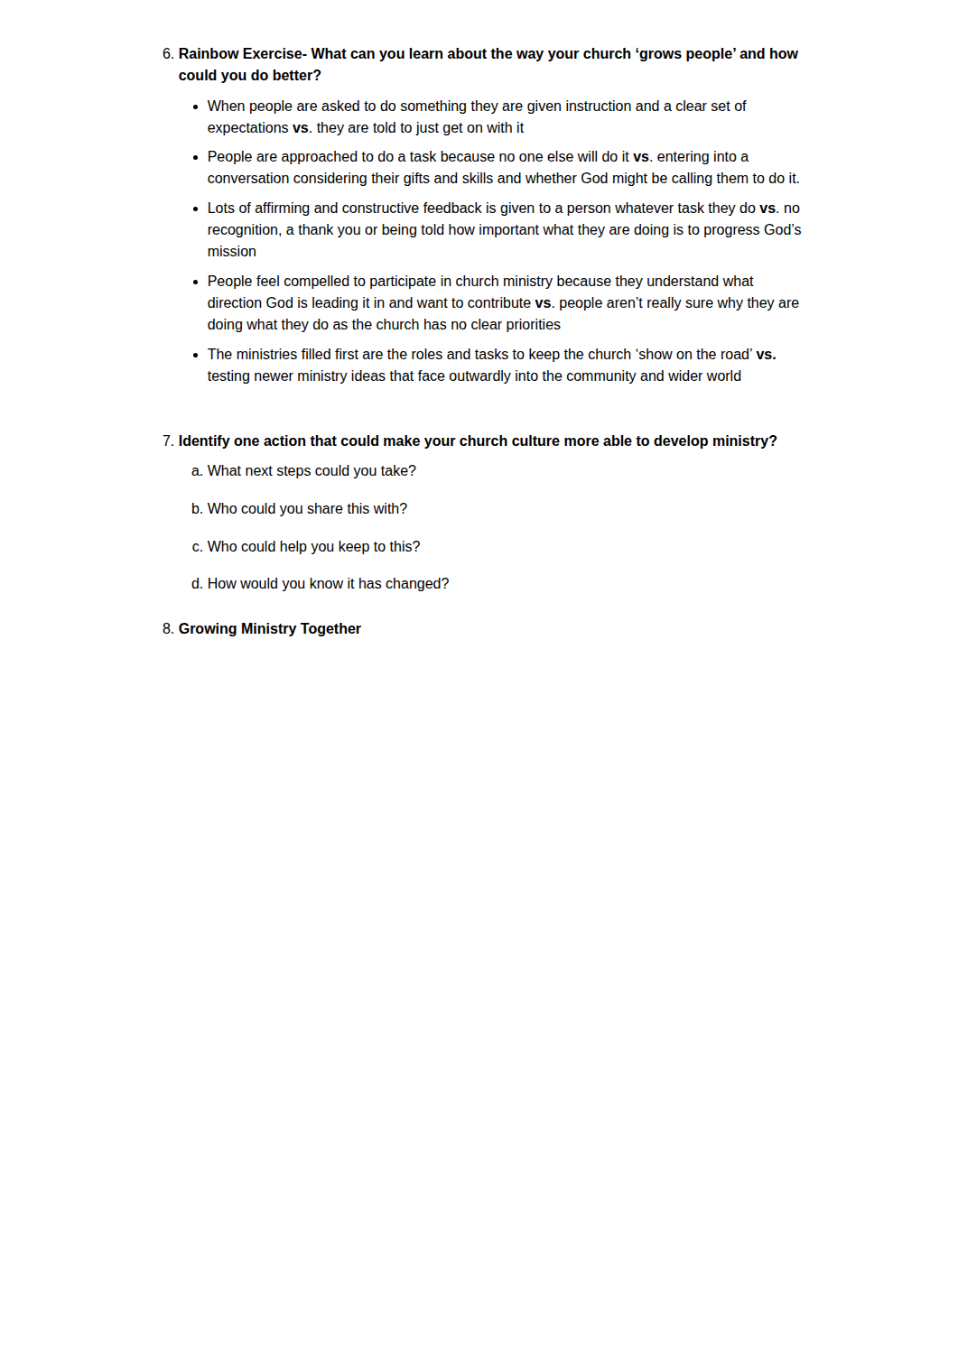Rainbow Exercise- What can you learn about the way your church ‘grows people’ and how could you do better?
When people are asked to do something they are given instruction and a clear set of expectations vs. they are told to just get on with it
People are approached to do a task because no one else will do it vs. entering into a conversation considering their gifts and skills and whether God might be calling them to do it.
Lots of affirming and constructive feedback is given to a person whatever task they do vs. no recognition, a thank you or being told how important what they are doing is to progress God’s mission
People feel compelled to participate in church ministry because they understand what direction God is leading it in and want to contribute vs. people aren’t really sure why they are doing what they do as the church has no clear priorities
The ministries filled first are the roles and tasks to keep the church ‘show on the road’ vs. testing newer ministry ideas that face outwardly into the community and wider world
Identify one action that could make your church culture more able to develop ministry?
What next steps could you take?
Who could you share this with?
Who could help you keep to this?
How would you know it has changed?
Growing Ministry Together